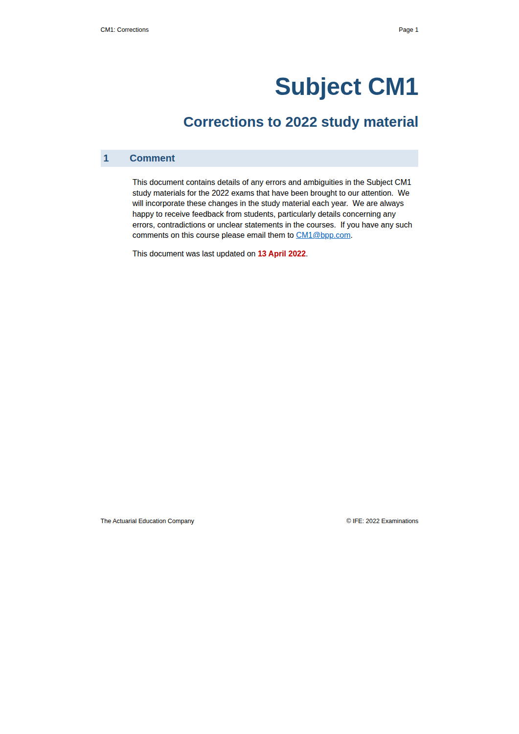CM1: Corrections
Page 1
Subject CM1
Corrections to 2022 study material
1
Comment
This document contains details of any errors and ambiguities in the Subject CM1 study materials for the 2022 exams that have been brought to our attention. We will incorporate these changes in the study material each year. We are always happy to receive feedback from students, particularly details concerning any errors, contradictions or unclear statements in the courses. If you have any such comments on this course please email them to CM1@bpp.com.
This document was last updated on 13 April 2022.
The Actuarial Education Company
© IFE: 2022 Examinations